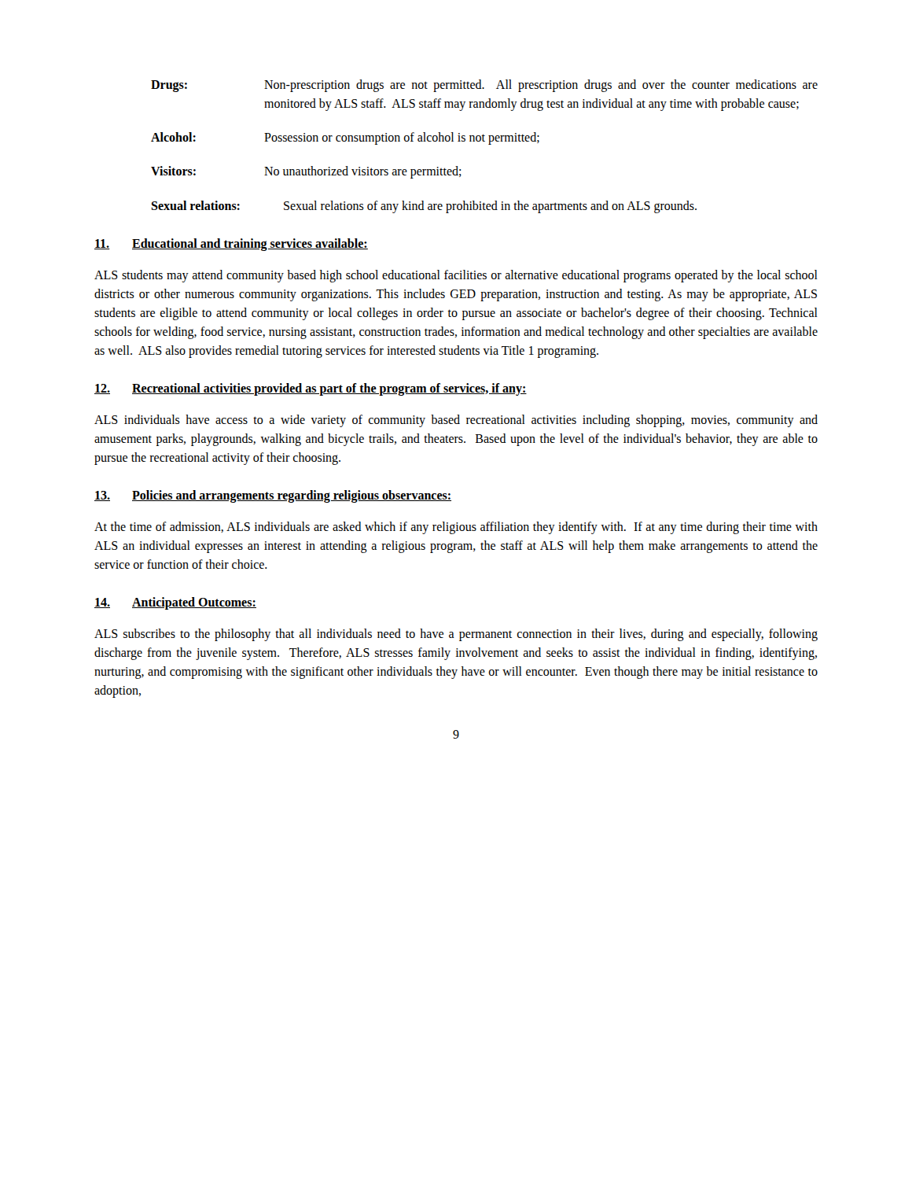Drugs:
Non-prescription drugs are not permitted. All prescription drugs and over the counter medications are monitored by ALS staff. ALS staff may randomly drug test an individual at any time with probable cause;
Alcohol:
Possession or consumption of alcohol is not permitted;
Visitors:
No unauthorized visitors are permitted;
Sexual relations:
Sexual relations of any kind are prohibited in the apartments and on ALS grounds.
11. Educational and training services available:
ALS students may attend community based high school educational facilities or alternative educational programs operated by the local school districts or other numerous community organizations. This includes GED preparation, instruction and testing. As may be appropriate, ALS students are eligible to attend community or local colleges in order to pursue an associate or bachelor's degree of their choosing. Technical schools for welding, food service, nursing assistant, construction trades, information and medical technology and other specialties are available as well. ALS also provides remedial tutoring services for interested students via Title 1 programing.
12. Recreational activities provided as part of the program of services, if any:
ALS individuals have access to a wide variety of community based recreational activities including shopping, movies, community and amusement parks, playgrounds, walking and bicycle trails, and theaters. Based upon the level of the individual's behavior, they are able to pursue the recreational activity of their choosing.
13. Policies and arrangements regarding religious observances:
At the time of admission, ALS individuals are asked which if any religious affiliation they identify with. If at any time during their time with ALS an individual expresses an interest in attending a religious program, the staff at ALS will help them make arrangements to attend the service or function of their choice.
14. Anticipated Outcomes:
ALS subscribes to the philosophy that all individuals need to have a permanent connection in their lives, during and especially, following discharge from the juvenile system. Therefore, ALS stresses family involvement and seeks to assist the individual in finding, identifying, nurturing, and compromising with the significant other individuals they have or will encounter. Even though there may be initial resistance to adoption,
9